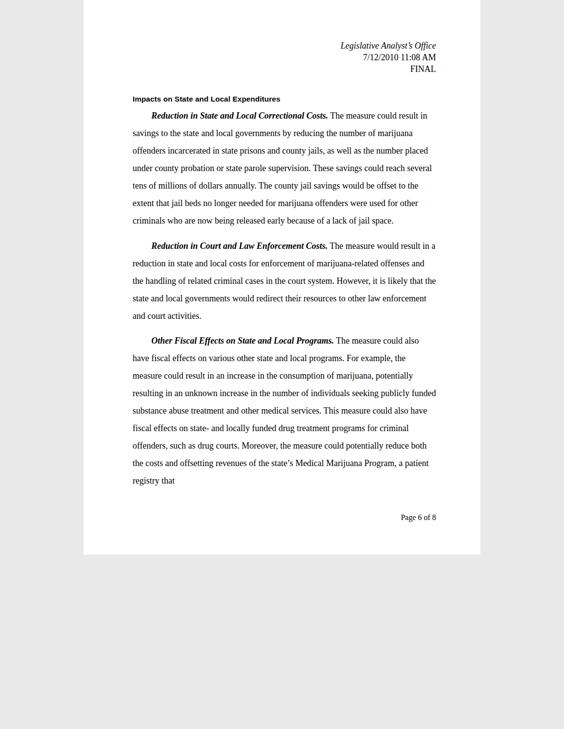Legislative Analyst’s Office
7/12/2010 11:08 AM
FINAL
Impacts on State and Local Expenditures
Reduction in State and Local Correctional Costs. The measure could result in savings to the state and local governments by reducing the number of marijuana offenders incarcerated in state prisons and county jails, as well as the number placed under county probation or state parole supervision. These savings could reach several tens of millions of dollars annually. The county jail savings would be offset to the extent that jail beds no longer needed for marijuana offenders were used for other criminals who are now being released early because of a lack of jail space.
Reduction in Court and Law Enforcement Costs. The measure would result in a reduction in state and local costs for enforcement of marijuana-related offenses and the handling of related criminal cases in the court system. However, it is likely that the state and local governments would redirect their resources to other law enforcement and court activities.
Other Fiscal Effects on State and Local Programs. The measure could also have fiscal effects on various other state and local programs. For example, the measure could result in an increase in the consumption of marijuana, potentially resulting in an unknown increase in the number of individuals seeking publicly funded substance abuse treatment and other medical services. This measure could also have fiscal effects on state- and locally funded drug treatment programs for criminal offenders, such as drug courts. Moreover, the measure could potentially reduce both the costs and offsetting revenues of the state’s Medical Marijuana Program, a patient registry that
Page 6 of 8